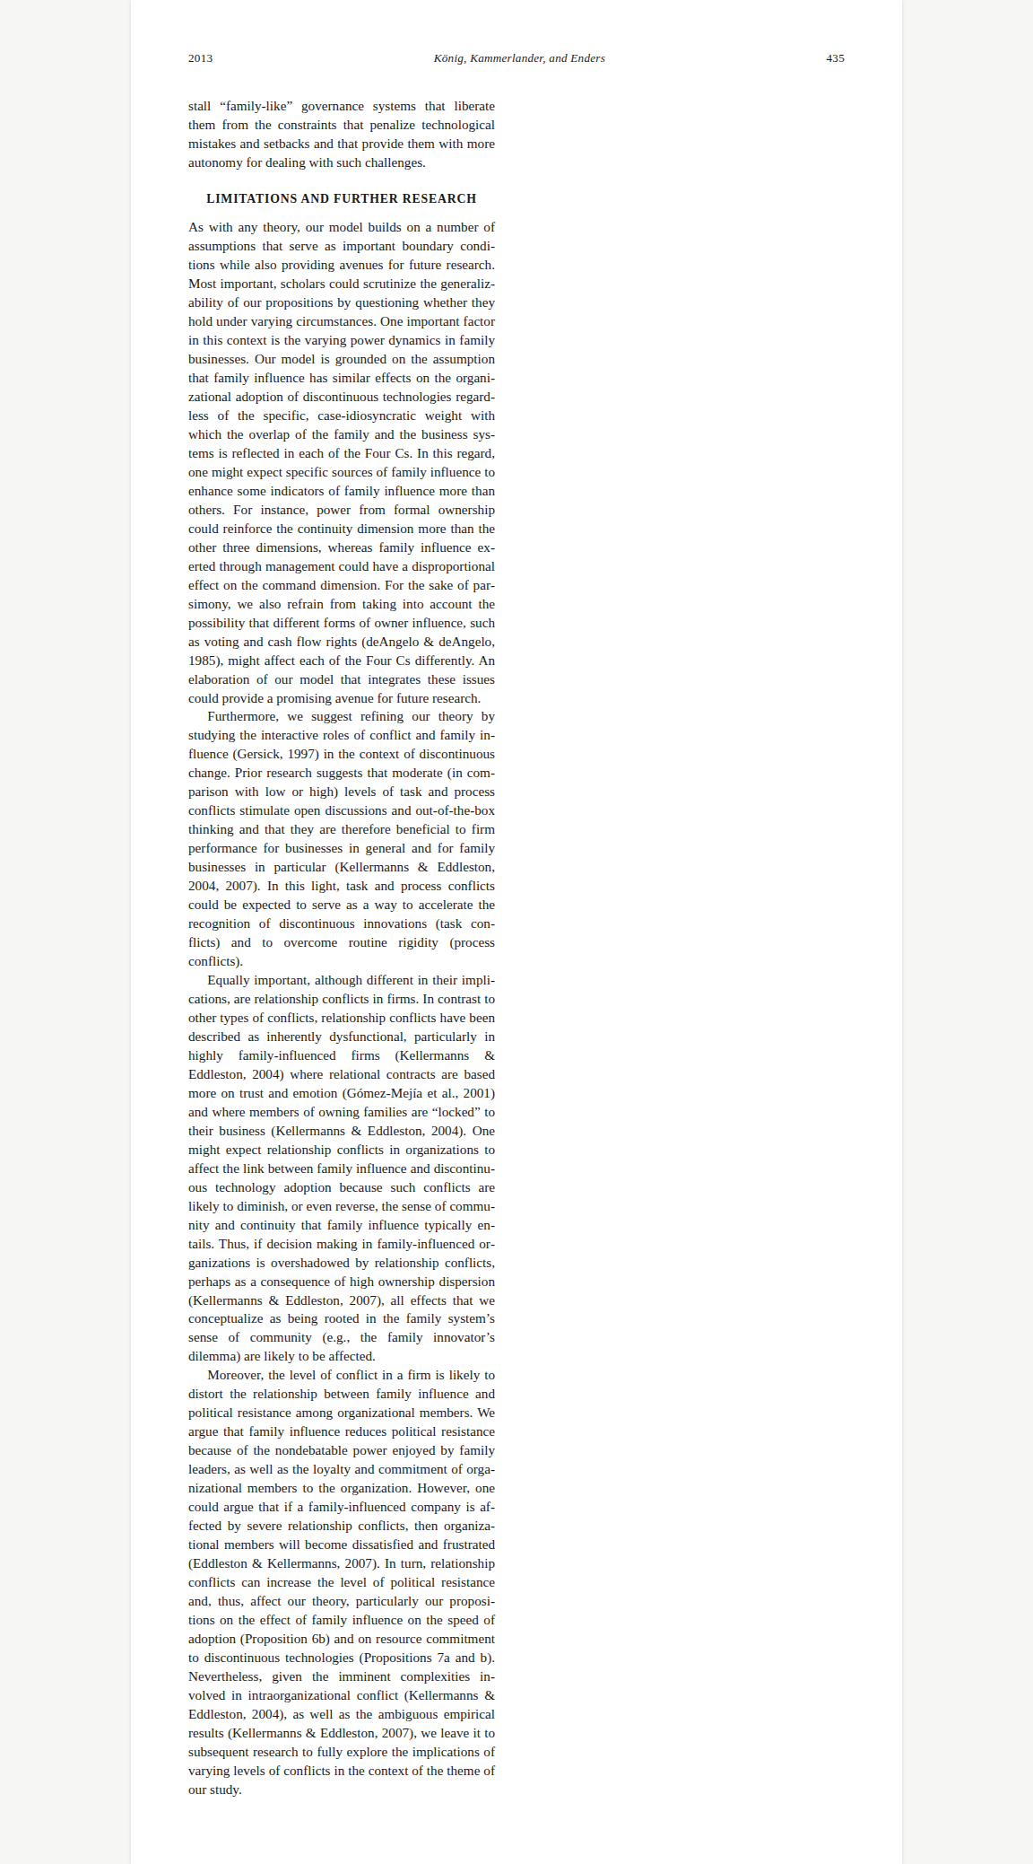2013 König, Kammerlander, and Enders 435
stall “family-like” governance systems that liberate them from the constraints that penalize technological mistakes and setbacks and that provide them with more autonomy for dealing with such challenges.
Limitations and Further Research
As with any theory, our model builds on a number of assumptions that serve as important boundary conditions while also providing avenues for future research. Most important, scholars could scrutinize the generalizability of our propositions by questioning whether they hold under varying circumstances. One important factor in this context is the varying power dynamics in family businesses. Our model is grounded on the assumption that family influence has similar effects on the organizational adoption of discontinuous technologies regardless of the specific, case-idiosyncratic weight with which the overlap of the family and the business systems is reflected in each of the Four Cs. In this regard, one might expect specific sources of family influence to enhance some indicators of family influence more than others. For instance, power from formal ownership could reinforce the continuity dimension more than the other three dimensions, whereas family influence exerted through management could have a disproportional effect on the command dimension. For the sake of parsimony, we also refrain from taking into account the possibility that different forms of owner influence, such as voting and cash flow rights (deAngelo & deAngelo, 1985), might affect each of the Four Cs differently. An elaboration of our model that integrates these issues could provide a promising avenue for future research.
Furthermore, we suggest refining our theory by studying the interactive roles of conflict and family influence (Gersick, 1997) in the context of discontinuous change. Prior research suggests that moderate (in comparison with low or high) levels of task and process conflicts stimulate open discussions and out-of-the-box thinking and that they are therefore beneficial to firm performance for businesses in general and for family businesses in particular (Kellermanns & Eddleston, 2004, 2007). In this light, task and process conflicts could be expected to serve as a way to accelerate the recognition of discontinuous innovations (task conflicts) and to overcome routine rigidity (process conflicts).
Equally important, although different in their implications, are relationship conflicts in firms. In contrast to other types of conflicts, relationship conflicts have been described as inherently dysfunctional, particularly in highly family-influenced firms (Kellermanns & Eddleston, 2004) where relational contracts are based more on trust and emotion (Gómez-Mejía et al., 2001) and where members of owning families are “locked” to their business (Kellermanns & Eddleston, 2004). One might expect relationship conflicts in organizations to affect the link between family influence and discontinuous technology adoption because such conflicts are likely to diminish, or even reverse, the sense of community and continuity that family influence typically entails. Thus, if decision making in family-influenced organizations is overshadowed by relationship conflicts, perhaps as a consequence of high ownership dispersion (Kellermanns & Eddleston, 2007), all effects that we conceptualize as being rooted in the family system’s sense of community (e.g., the family innovator’s dilemma) are likely to be affected.
Moreover, the level of conflict in a firm is likely to distort the relationship between family influence and political resistance among organizational members. We argue that family influence reduces political resistance because of the nondebatable power enjoyed by family leaders, as well as the loyalty and commitment of organizational members to the organization. However, one could argue that if a family-influenced company is affected by severe relationship conflicts, then organizational members will become dissatisfied and frustrated (Eddleston & Kellermanns, 2007). In turn, relationship conflicts can increase the level of political resistance and, thus, affect our theory, particularly our propositions on the effect of family influence on the speed of adoption (Proposition 6b) and on resource commitment to discontinuous technologies (Propositions 7a and b). Nevertheless, given the imminent complexities involved in intraorganizational conflict (Kellermanns & Eddleston, 2004), as well as the ambiguous empirical results (Kellermanns & Eddleston, 2007), we leave it to subsequent research to fully explore the implications of varying levels of conflicts in the context of the theme of our study.